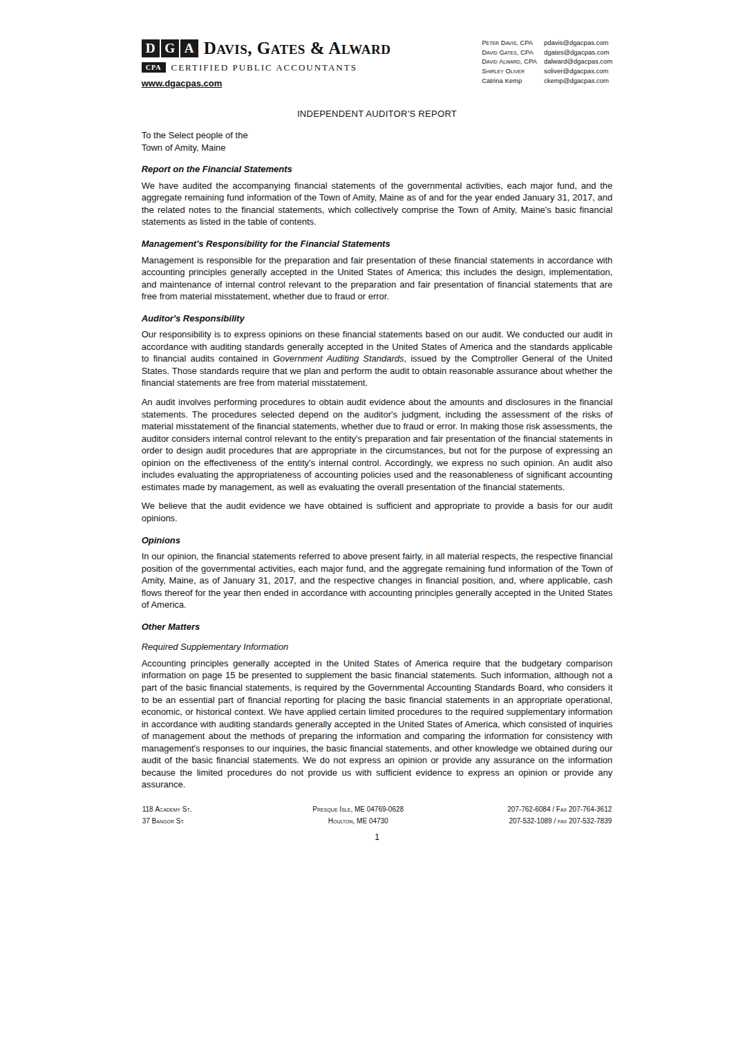DGA
DAVIS, GATES & ALWARD
CPA CERTIFIED PUBLIC ACCOUNTANTS
www.dgacpas.com
| Peter Davis , CPA | pdavis@dgacpas.com |
| David Gates , CPA | dgates@dgacpas.com |
| David Alward , CPA | dalward@dgacpas.com |
| Shirley Oliver | soliver@dgacpas.com |
| Catrina Kemp | ckemp@dgacpas.com |
INDEPENDENT AUDITOR'S REPORT
To the Select people of the
Town of Amity, Maine
Report on the Financial Statements
We have audited the accompanying financial statements of the governmental activities, each major fund, and the aggregate remaining fund information of the Town of Amity, Maine as of and for the year ended January 31, 2017, and the related notes to the financial statements, which collectively comprise the Town of Amity, Maine's basic financial statements as listed in the table of contents.
Management's Responsibility for the Financial Statements
Management is responsible for the preparation and fair presentation of these financial statements in accordance with accounting principles generally accepted in the United States of America; this includes the design, implementation, and maintenance of internal control relevant to the preparation and fair presentation of financial statements that are free from material misstatement, whether due to fraud or error.
Auditor's Responsibility
Our responsibility is to express opinions on these financial statements based on our audit. We conducted our audit in accordance with auditing standards generally accepted in the United States of America and the standards applicable to financial audits contained in Government Auditing Standards, issued by the Comptroller General of the United States. Those standards require that we plan and perform the audit to obtain reasonable assurance about whether the financial statements are free from material misstatement.
An audit involves performing procedures to obtain audit evidence about the amounts and disclosures in the financial statements. The procedures selected depend on the auditor's judgment, including the assessment of the risks of material misstatement of the financial statements, whether due to fraud or error. In making those risk assessments, the auditor considers internal control relevant to the entity's preparation and fair presentation of the financial statements in order to design audit procedures that are appropriate in the circumstances, but not for the purpose of expressing an opinion on the effectiveness of the entity's internal control. Accordingly, we express no such opinion. An audit also includes evaluating the appropriateness of accounting policies used and the reasonableness of significant accounting estimates made by management, as well as evaluating the overall presentation of the financial statements.
We believe that the audit evidence we have obtained is sufficient and appropriate to provide a basis for our audit opinions.
Opinions
In our opinion, the financial statements referred to above present fairly, in all material respects, the respective financial position of the governmental activities, each major fund, and the aggregate remaining fund information of the Town of Amity, Maine, as of January 31, 2017, and the respective changes in financial position, and, where applicable, cash flows thereof for the year then ended in accordance with accounting principles generally accepted in the United States of America.
Other Matters
Required Supplementary Information
Accounting principles generally accepted in the United States of America require that the budgetary comparison information on page 15 be presented to supplement the basic financial statements. Such information, although not a part of the basic financial statements, is required by the Governmental Accounting Standards Board, who considers it to be an essential part of financial reporting for placing the basic financial statements in an appropriate operational, economic, or historical context. We have applied certain limited procedures to the required supplementary information in accordance with auditing standards generally accepted in the United States of America, which consisted of inquiries of management about the methods of preparing the information and comparing the information for consistency with management's responses to our inquiries, the basic financial statements, and other knowledge we obtained during our audit of the basic financial statements. We do not express an opinion or provide any assurance on the information because the limited procedures do not provide us with sufficient evidence to express an opinion or provide any assurance.
| 118 Academy St. | Presque Isle , ME 04769-0628 | 207-762-6084 / F ax 207-764-3612 |
| 37 B angor St | H oulton , ME 04730 | 207-532-1089 / fax 207-532-7839 |
1